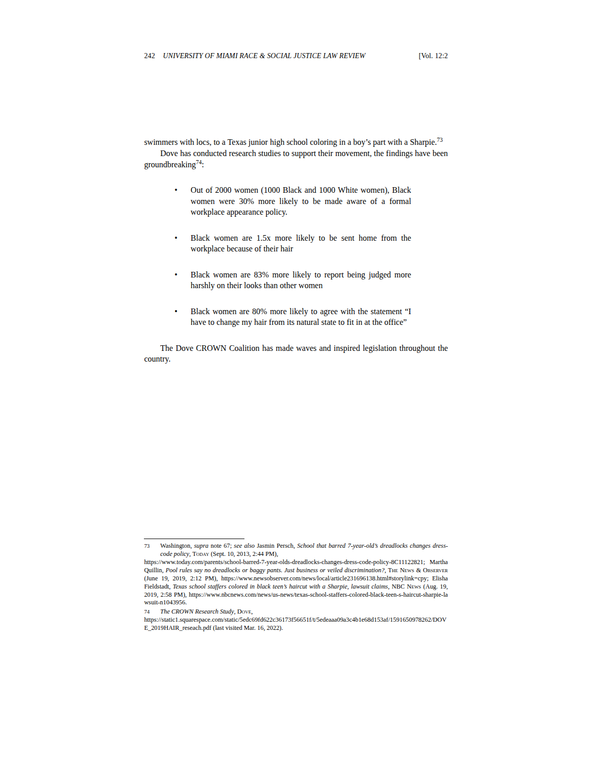242 UNIVERSITY OF MIAMI RACE & SOCIAL JUSTICE LAW REVIEW[Vol. 12:2
swimmers with locs, to a Texas junior high school coloring in a boy’s part with a Sharpie.73
Dove has conducted research studies to support their movement, the findings have been groundbreaking74:
Out of 2000 women (1000 Black and 1000 White women), Black women were 30% more likely to be made aware of a formal workplace appearance policy.
Black women are 1.5x more likely to be sent home from the workplace because of their hair
Black women are 83% more likely to report being judged more harshly on their looks than other women
Black women are 80% more likely to agree with the statement “I have to change my hair from its natural state to fit in at the office”
The Dove CROWN Coalition has made waves and inspired legislation throughout the country.
73 Washington, supra note 67; see also Jasmin Persch, School that barred 7-year-old’s dreadlocks changes dress-code policy, Today (Sept. 10, 2013, 2:44 PM),
https://www.today.com/parents/school-barred-7-year-olds-dreadlocks-changes-dress-code-policy-8C11122821; Martha Quillin, Pool rules say no dreadlocks or baggy pants. Just business or veiled discrimination?, The News & Observer (June 19, 2019, 2:12 PM), https://www.newsobserver.com/news/local/article231696138.html#storylink=cpy; Elisha Fieldstadt, Texas school staffers colored in black teen’s haircut with a Sharpie, lawsuit claims, NBC News (Aug. 19, 2019, 2:58 PM), https://www.nbcnews.com/news/us-news/texas-school-staffers-colored-black-teen-s-haircut-sharpie-lawsuit-n1043956.
74 The CROWN Research Study, Dove,
https://static1.squarespace.com/static/5edc69fd622c36173f56651f/t/5edeaaa09a3c4b1e68d153af/1591650978262/DOVE_2019HAIR_reseach.pdf (last visited Mar. 16, 2022).